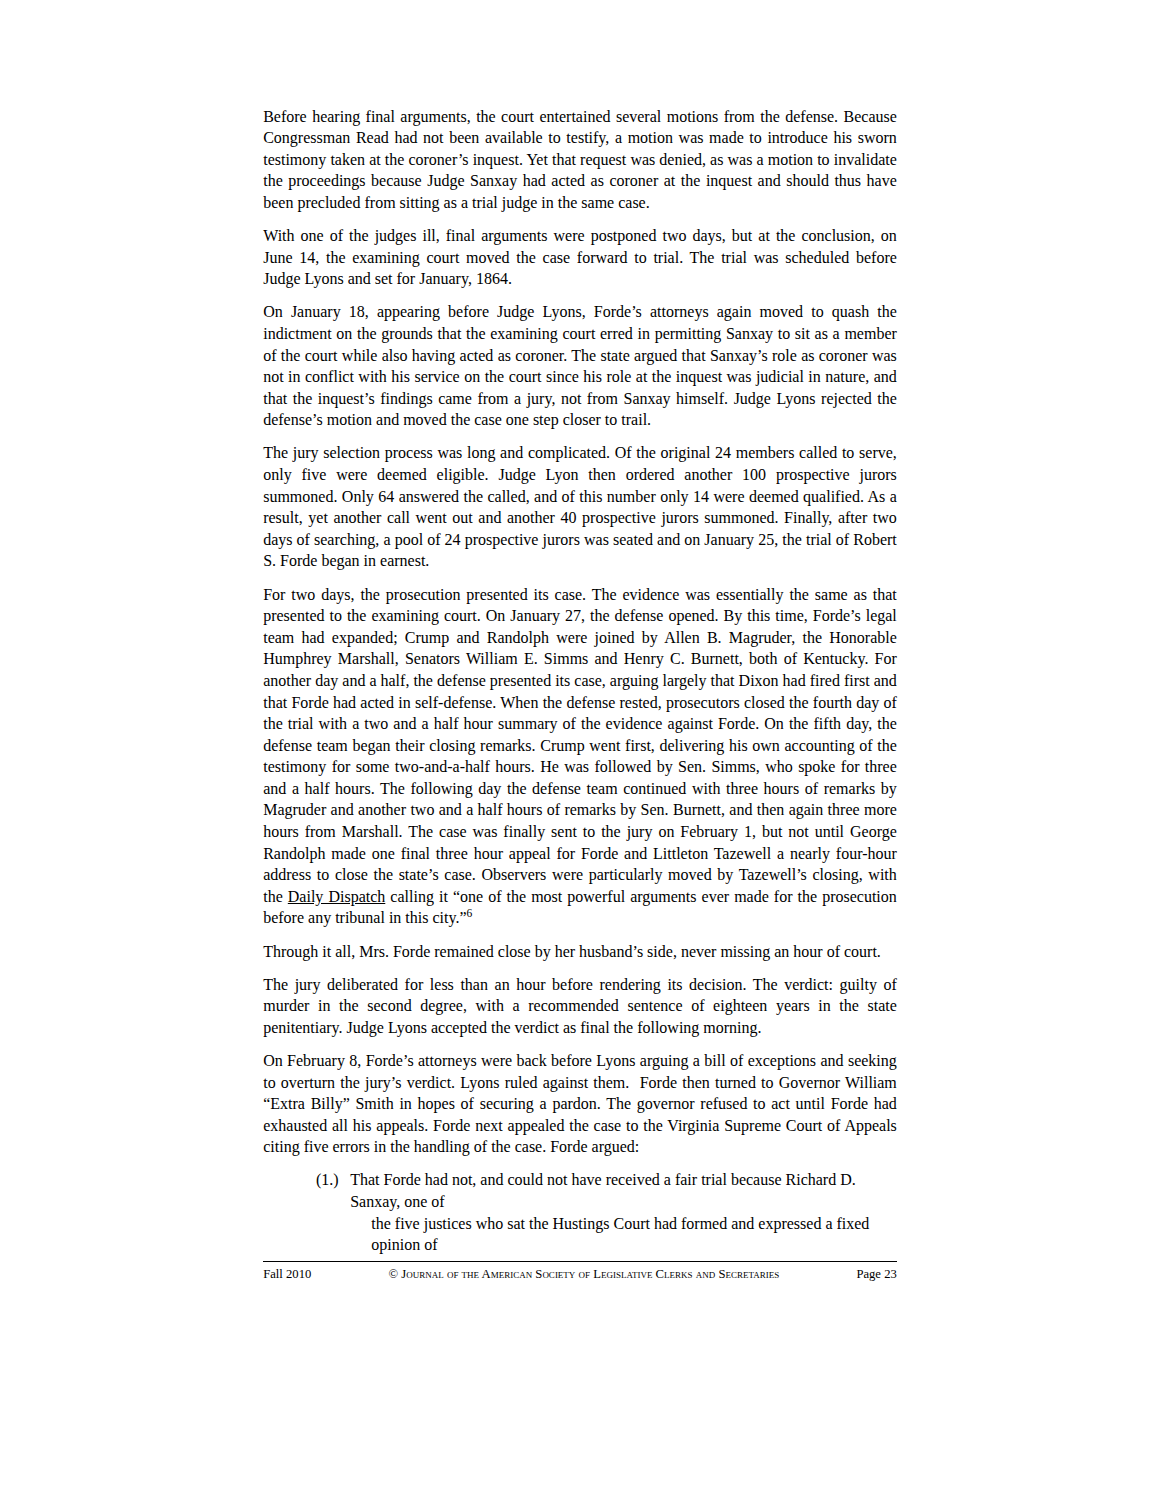Before hearing final arguments, the court entertained several motions from the defense. Because Congressman Read had not been available to testify, a motion was made to introduce his sworn testimony taken at the coroner’s inquest. Yet that request was denied, as was a motion to invalidate the proceedings because Judge Sanxay had acted as coroner at the inquest and should thus have been precluded from sitting as a trial judge in the same case.
With one of the judges ill, final arguments were postponed two days, but at the conclusion, on June 14, the examining court moved the case forward to trial. The trial was scheduled before Judge Lyons and set for January, 1864.
On January 18, appearing before Judge Lyons, Forde’s attorneys again moved to quash the indictment on the grounds that the examining court erred in permitting Sanxay to sit as a member of the court while also having acted as coroner. The state argued that Sanxay’s role as coroner was not in conflict with his service on the court since his role at the inquest was judicial in nature, and that the inquest’s findings came from a jury, not from Sanxay himself. Judge Lyons rejected the defense’s motion and moved the case one step closer to trail.
The jury selection process was long and complicated. Of the original 24 members called to serve, only five were deemed eligible. Judge Lyon then ordered another 100 prospective jurors summoned. Only 64 answered the called, and of this number only 14 were deemed qualified. As a result, yet another call went out and another 40 prospective jurors summoned. Finally, after two days of searching, a pool of 24 prospective jurors was seated and on January 25, the trial of Robert S. Forde began in earnest.
For two days, the prosecution presented its case. The evidence was essentially the same as that presented to the examining court. On January 27, the defense opened. By this time, Forde’s legal team had expanded; Crump and Randolph were joined by Allen B. Magruder, the Honorable Humphrey Marshall, Senators William E. Simms and Henry C. Burnett, both of Kentucky. For another day and a half, the defense presented its case, arguing largely that Dixon had fired first and that Forde had acted in self-defense. When the defense rested, prosecutors closed the fourth day of the trial with a two and a half hour summary of the evidence against Forde. On the fifth day, the defense team began their closing remarks. Crump went first, delivering his own accounting of the testimony for some two-and-a-half hours. He was followed by Sen. Simms, who spoke for three and a half hours. The following day the defense team continued with three hours of remarks by Magruder and another two and a half hours of remarks by Sen. Burnett, and then again three more hours from Marshall. The case was finally sent to the jury on February 1, but not until George Randolph made one final three hour appeal for Forde and Littleton Tazewell a nearly four-hour address to close the state’s case. Observers were particularly moved by Tazewell’s closing, with the Daily Dispatch calling it “one of the most powerful arguments ever made for the prosecution before any tribunal in this city.”6
Through it all, Mrs. Forde remained close by her husband’s side, never missing an hour of court.
The jury deliberated for less than an hour before rendering its decision. The verdict: guilty of murder in the second degree, with a recommended sentence of eighteen years in the state penitentiary. Judge Lyons accepted the verdict as final the following morning.
On February 8, Forde’s attorneys were back before Lyons arguing a bill of exceptions and seeking to overturn the jury’s verdict. Lyons ruled against them. Forde then turned to Governor William “Extra Billy” Smith in hopes of securing a pardon. The governor refused to act until Forde had exhausted all his appeals. Forde next appealed the case to the Virginia Supreme Court of Appeals citing five errors in the handling of the case. Forde argued:
(1.) That Forde had not, and could not have received a fair trial because Richard D. Sanxay, one of the five justices who sat the Hustings Court had formed and expressed a fixed opinion of
Fall 2010
© Journal of the American Society of Legislative Clerks and Secretaries
Page 23